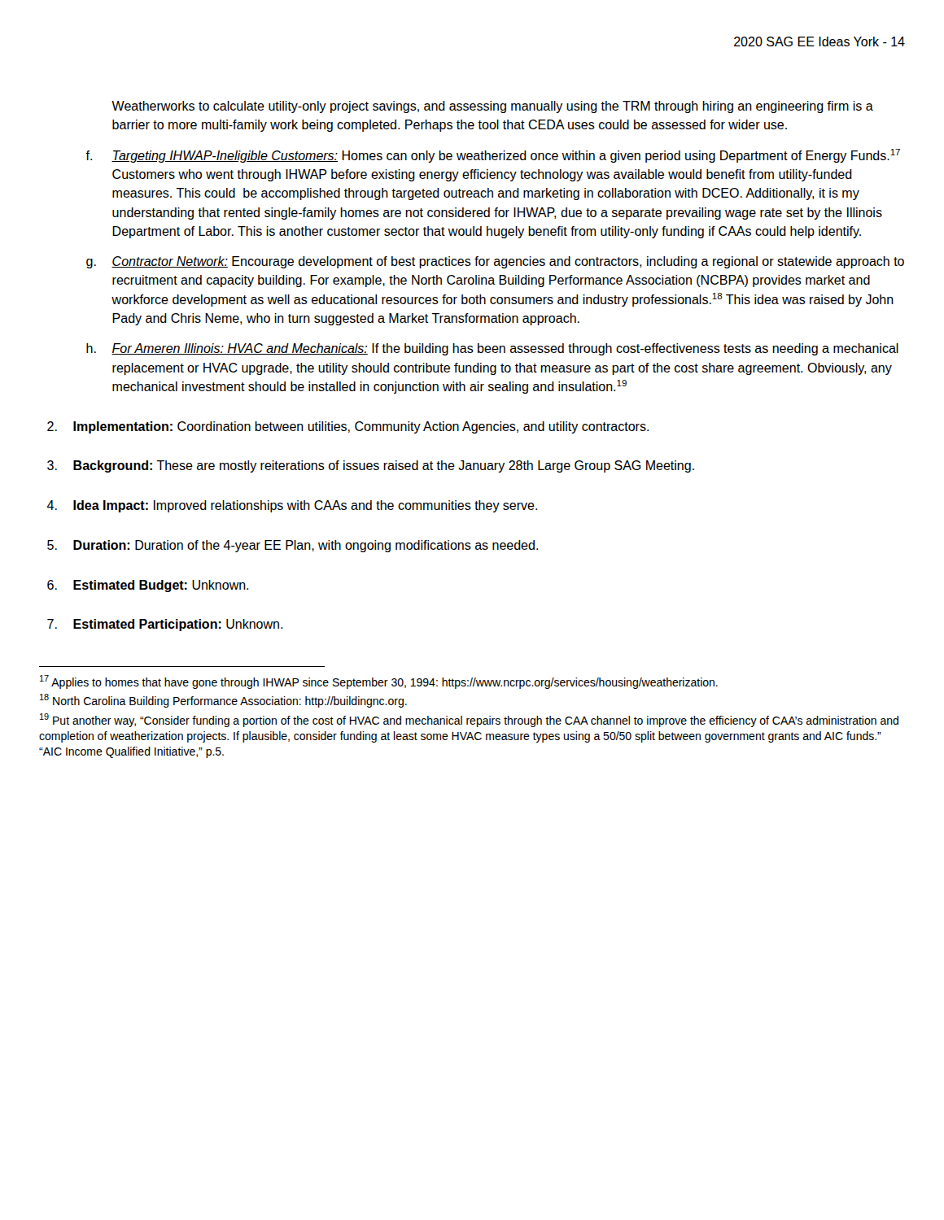2020 SAG EE Ideas York - 14
e. Weatherworks to calculate utility-only project savings, and assessing manually using the TRM through hiring an engineering firm is a barrier to more multi-family work being completed. Perhaps the tool that CEDA uses could be assessed for wider use.
f. Targeting IHWAP-Ineligible Customers: Homes can only be weatherized once within a given period using Department of Energy Funds.17 Customers who went through IHWAP before existing energy efficiency technology was available would benefit from utility-funded measures. This could be accomplished through targeted outreach and marketing in collaboration with DCEO. Additionally, it is my understanding that rented single-family homes are not considered for IHWAP, due to a separate prevailing wage rate set by the Illinois Department of Labor. This is another customer sector that would hugely benefit from utility-only funding if CAAs could help identify.
g. Contractor Network: Encourage development of best practices for agencies and contractors, including a regional or statewide approach to recruitment and capacity building. For example, the North Carolina Building Performance Association (NCBPA) provides market and workforce development as well as educational resources for both consumers and industry professionals.18 This idea was raised by John Pady and Chris Neme, who in turn suggested a Market Transformation approach.
h. For Ameren Illinois: HVAC and Mechanicals: If the building has been assessed through cost-effectiveness tests as needing a mechanical replacement or HVAC upgrade, the utility should contribute funding to that measure as part of the cost share agreement. Obviously, any mechanical investment should be installed in conjunction with air sealing and insulation.19
2. Implementation: Coordination between utilities, Community Action Agencies, and utility contractors.
3. Background: These are mostly reiterations of issues raised at the January 28th Large Group SAG Meeting.
4. Idea Impact: Improved relationships with CAAs and the communities they serve.
5. Duration: Duration of the 4-year EE Plan, with ongoing modifications as needed.
6. Estimated Budget: Unknown.
7. Estimated Participation: Unknown.
17 Applies to homes that have gone through IHWAP since September 30, 1994: https://www.ncrpc.org/services/housing/weatherization.
18 North Carolina Building Performance Association: http://buildingnc.org.
19 Put another way, “Consider funding a portion of the cost of HVAC and mechanical repairs through the CAA channel to improve the efficiency of CAA’s administration and completion of weatherization projects. If plausible, consider funding at least some HVAC measure types using a 50/50 split between government grants and AIC funds.” “AIC Income Qualified Initiative,” p.5.